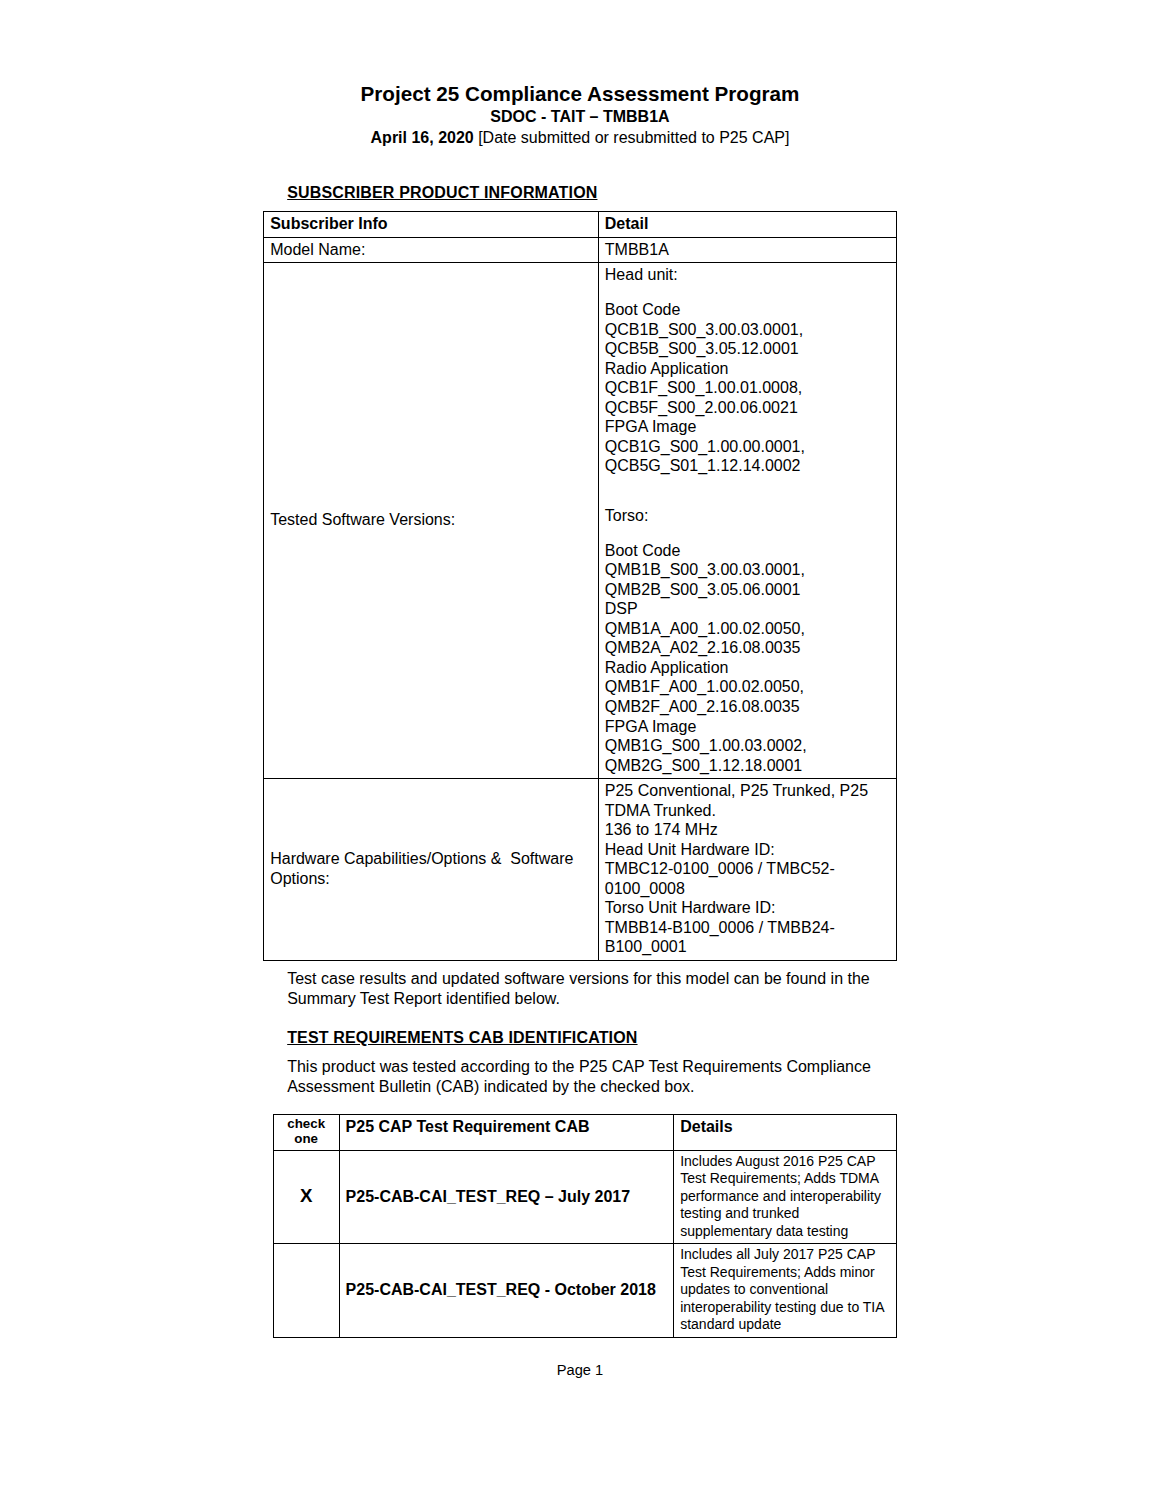Project 25 Compliance Assessment Program
SDOC - TAIT – TMBB1A
April 16, 2020 [Date submitted or resubmitted to P25 CAP]
SUBSCRIBER PRODUCT INFORMATION
| Subscriber Info | Detail |
| --- | --- |
| Model Name: | TMBB1A |
| Tested Software Versions: | Head unit: Boot Code QCB1B_S00_3.00.03.0001, QCB5B_S00_3.05.12.0001 Radio Application QCB1F_S00_1.00.01.0008, QCB5F_S00_2.00.06.0021 FPGA Image QCB1G_S00_1.00.00.0001, QCB5G_S01_1.12.14.0002 Torso: Boot Code QMB1B_S00_3.00.03.0001, QMB2B_S00_3.05.06.0001 DSP QMB1A_A00_1.00.02.0050, QMB2A_A02_2.16.08.0035 Radio Application QMB1F_A00_1.00.02.0050, QMB2F_A00_2.16.08.0035 FPGA Image QMB1G_S00_1.00.03.0002, QMB2G_S00_1.12.18.0001 |
| Hardware Capabilities/Options & Software Options: | P25 Conventional, P25 Trunked, P25 TDMA Trunked. 136 to 174 MHz Head Unit Hardware ID: TMBC12-0100_0006 / TMBC52-0100_0008 Torso Unit Hardware ID: TMBB14-B100_0006 / TMBB24-B100_0001 |
Test case results and updated software versions for this model can be found in the Summary Test Report identified below.
TEST REQUIREMENTS CAB IDENTIFICATION
This product was tested according to the P25 CAP Test Requirements Compliance Assessment Bulletin (CAB) indicated by the checked box.
| check one | P25 CAP Test Requirement CAB | Details |
| --- | --- | --- |
| X | P25-CAB-CAI_TEST_REQ – July 2017 | Includes August 2016 P25 CAP Test Requirements; Adds TDMA performance and interoperability testing and trunked supplementary data testing |
| | P25-CAB-CAI_TEST_REQ - October 2018 | Includes all July 2017 P25 CAP Test Requirements; Adds minor updates to conventional interoperability testing due to TIA standard update |
Page 1